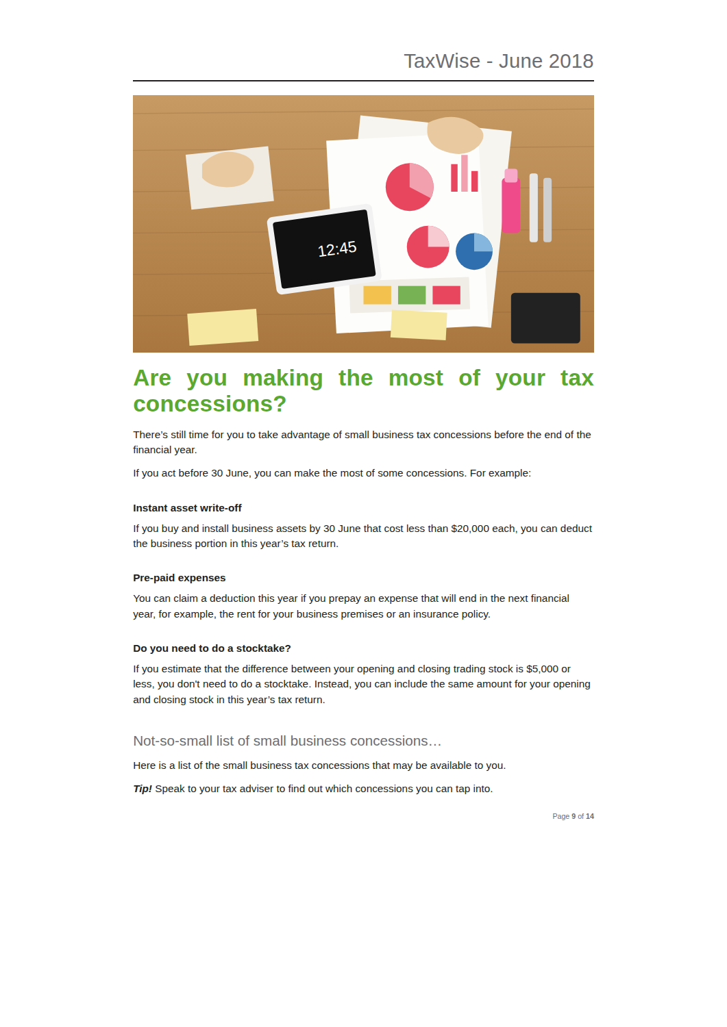TaxWise - June 2018
Are you making the most of your tax concessions?
There’s still time for you to take advantage of small business tax concessions before the end of the financial year.
If you act before 30 June, you can make the most of some concessions. For example:
Instant asset write-off
If you buy and install business assets by 30 June that cost less than $20,000 each, you can deduct the business portion in this year’s tax return.
Pre-paid expenses
You can claim a deduction this year if you prepay an expense that will end in the next financial year, for example, the rent for your business premises or an insurance policy.
Do you need to do a stocktake?
If you estimate that the difference between your opening and closing trading stock is $5,000 or less, you don't need to do a stocktake. Instead, you can include the same amount for your opening and closing stock in this year’s tax return.
Not-so-small list of small business concessions…
Here is a list of the small business tax concessions that may be available to you.
Tip! Speak to your tax adviser to find out which concessions you can tap into.
Page 9 of 14